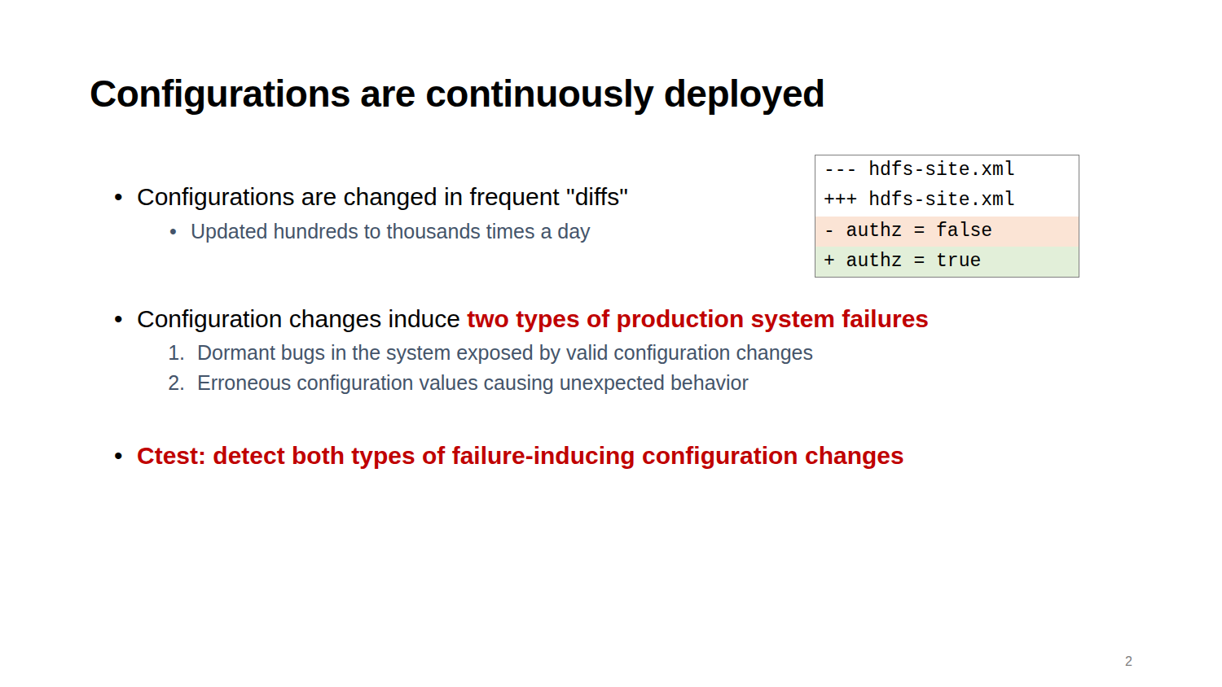Configurations are continuously deployed
--- hdfs-site.xml
+++ hdfs-site.xml
- authz = false
+ authz = true
Configurations are changed in frequent "diffs"
Updated hundreds to thousands times a day
Configuration changes induce two types of production system failures
Dormant bugs in the system exposed by valid configuration changes
Erroneous configuration values causing unexpected behavior
Ctest: detect both types of failure-inducing configuration changes
2